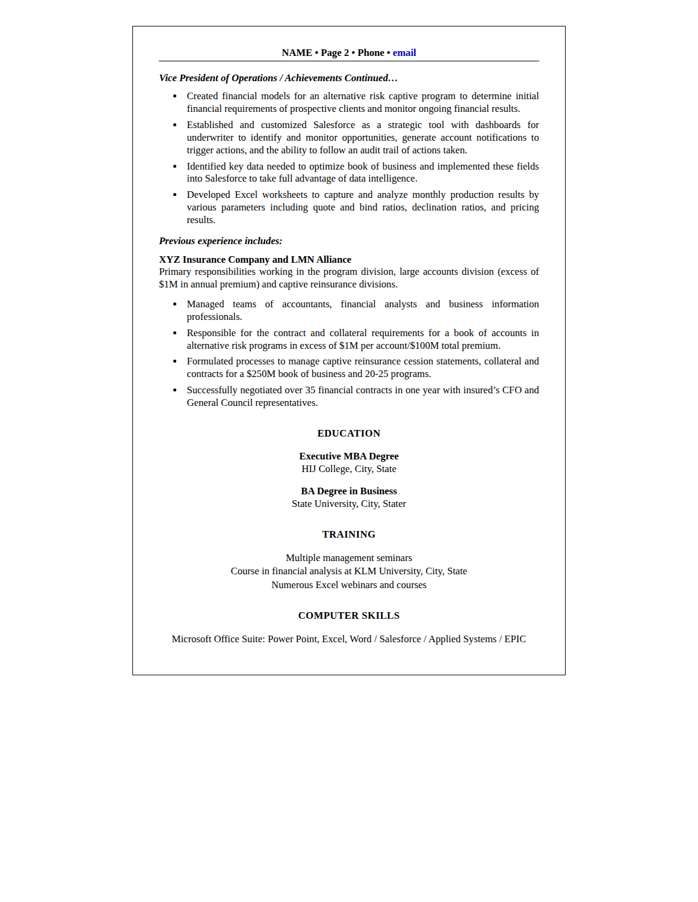NAME • Page 2 • Phone • email
Vice President of Operations / Achievements Continued…
Created financial models for an alternative risk captive program to determine initial financial requirements of prospective clients and monitor ongoing financial results.
Established and customized Salesforce as a strategic tool with dashboards for underwriter to identify and monitor opportunities, generate account notifications to trigger actions, and the ability to follow an audit trail of actions taken.
Identified key data needed to optimize book of business and implemented these fields into Salesforce to take full advantage of data intelligence.
Developed Excel worksheets to capture and analyze monthly production results by various parameters including quote and bind ratios, declination ratios, and pricing results.
Previous experience includes:
XYZ Insurance Company and LMN Alliance
Primary responsibilities working in the program division, large accounts division (excess of $1M in annual premium) and captive reinsurance divisions.
Managed teams of accountants, financial analysts and business information professionals.
Responsible for the contract and collateral requirements for a book of accounts in alternative risk programs in excess of $1M per account/$100M total premium.
Formulated processes to manage captive reinsurance cession statements, collateral and contracts for a $250M book of business and 20-25 programs.
Successfully negotiated over 35 financial contracts in one year with insured’s CFO and General Council representatives.
EDUCATION
Executive MBA Degree
HIJ College, City, State
BA Degree in Business
State University, City, Stater
TRAINING
Multiple management seminars
Course in financial analysis at KLM University, City, State
Numerous Excel webinars and courses
COMPUTER SKILLS
Microsoft Office Suite: Power Point, Excel, Word / Salesforce / Applied Systems / EPIC